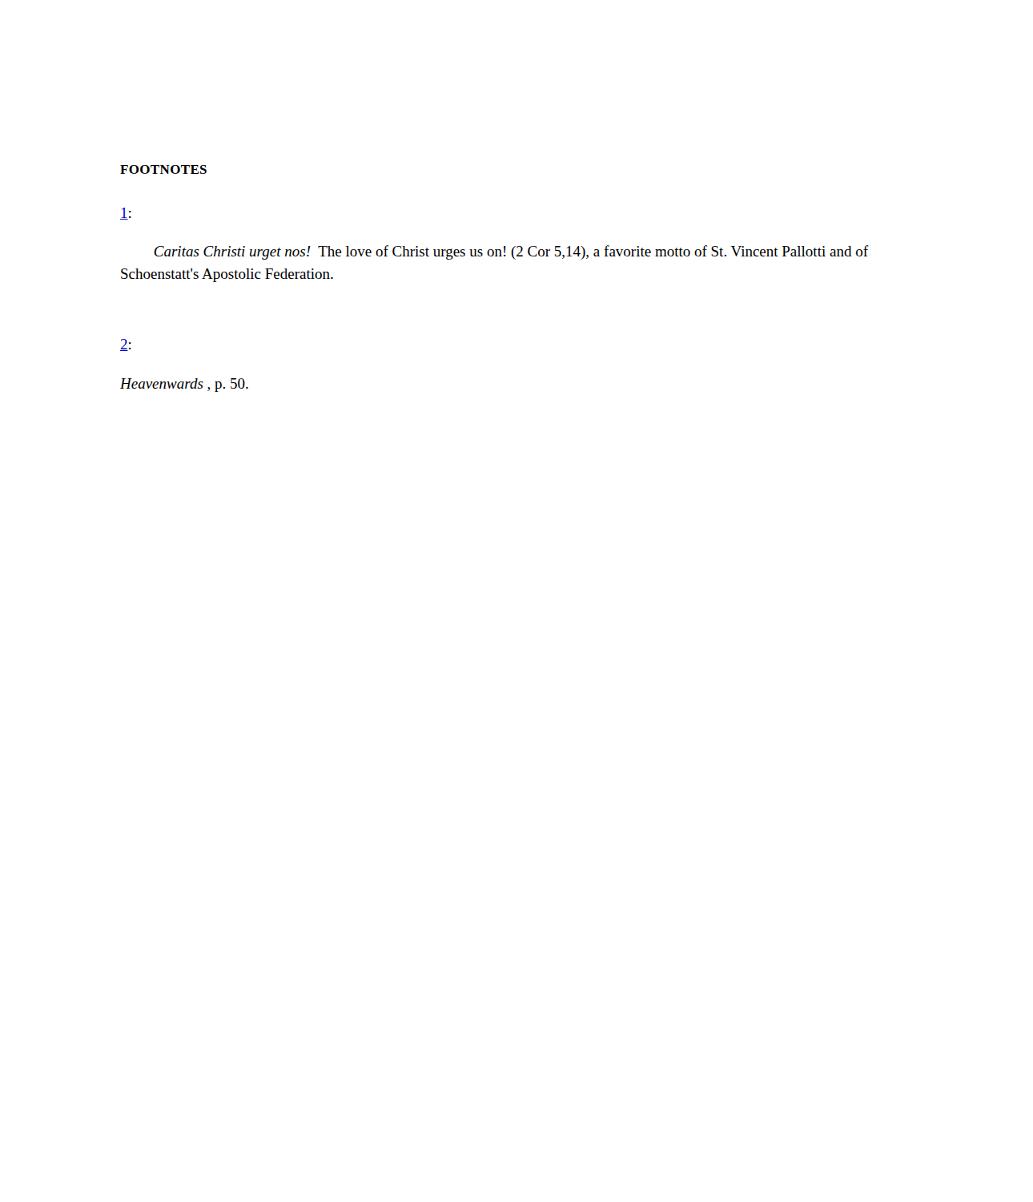FOOTNOTES
1:
Caritas Christi urget nos! The love of Christ urges us on! (2 Cor 5,14), a favorite motto of St. Vincent Pallotti and of Schoenstatt's Apostolic Federation.
2:
Heavenwards , p. 50.